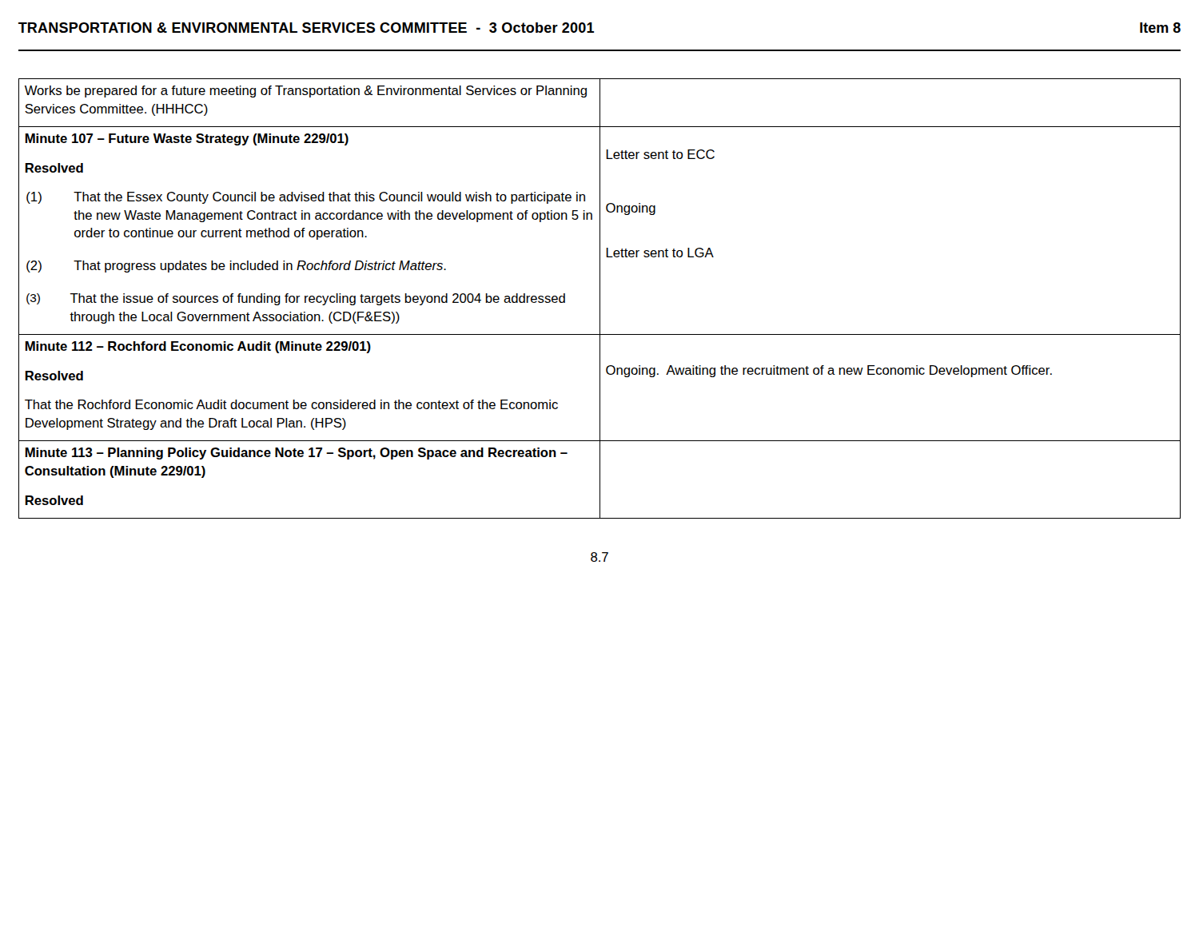TRANSPORTATION & ENVIRONMENTAL SERVICES COMMITTEE - 3 October 2001 Item 8
| Works be prepared for a future meeting of Transportation & Environmental Services or Planning Services Committee. (HHHCC) | |
| Minute 107 – Future Waste Strategy (Minute 229/01) Resolved (1) That the Essex County Council be advised that this Council would wish to participate in the new Waste Management Contract in accordance with the development of option 5 in order to continue our current method of operation. (2) That progress updates be included in Rochford District Matters . (3) That the issue of sources of funding for recycling targets beyond 2004 be addressed through the Local Government Association. (CD(F&ES)) | Letter sent to ECC Ongoing Letter sent to LGA |
| Minute 112 – Rochford Economic Audit (Minute 229/01) Resolved That the Rochford Economic Audit document be considered in the context of the Economic Development Strategy and the Draft Local Plan. (HPS) | Ongoing. Awaiting the recruitment of a new Economic Development Officer. |
| Minute 113 – Planning Policy Guidance Note 17 – Sport, Open Space and Recreation – Consultation (Minute 229/01) Resolved | |
8.7